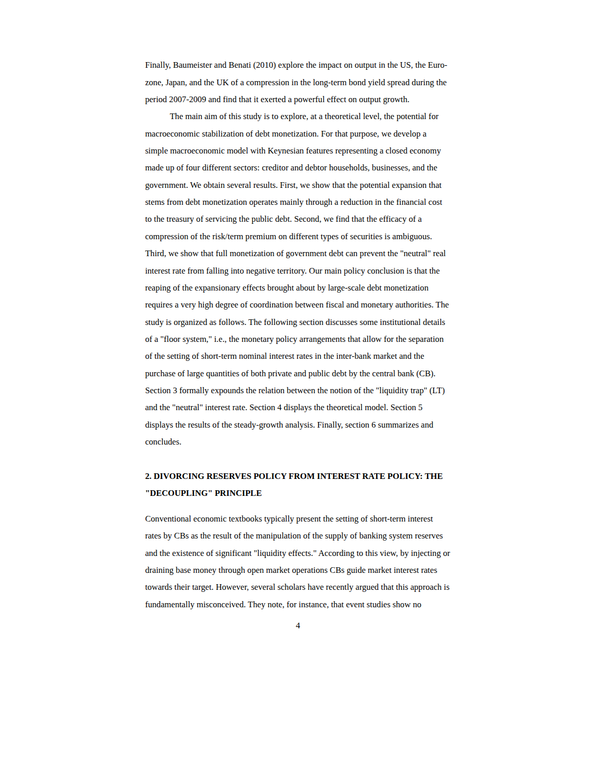Finally, Baumeister and Benati (2010) explore the impact on output in the US, the Euro-zone, Japan, and the UK of a compression in the long-term bond yield spread during the period 2007-2009 and find that it exerted a powerful effect on output growth.
The main aim of this study is to explore, at a theoretical level, the potential for macroeconomic stabilization of debt monetization. For that purpose, we develop a simple macroeconomic model with Keynesian features representing a closed economy made up of four different sectors: creditor and debtor households, businesses, and the government. We obtain several results. First, we show that the potential expansion that stems from debt monetization operates mainly through a reduction in the financial cost to the treasury of servicing the public debt. Second, we find that the efficacy of a compression of the risk/term premium on different types of securities is ambiguous. Third, we show that full monetization of government debt can prevent the "neutral" real interest rate from falling into negative territory. Our main policy conclusion is that the reaping of the expansionary effects brought about by large-scale debt monetization requires a very high degree of coordination between fiscal and monetary authorities. The study is organized as follows. The following section discusses some institutional details of a "floor system," i.e., the monetary policy arrangements that allow for the separation of the setting of short-term nominal interest rates in the inter-bank market and the purchase of large quantities of both private and public debt by the central bank (CB). Section 3 formally expounds the relation between the notion of the "liquidity trap" (LT) and the "neutral" interest rate. Section 4 displays the theoretical model. Section 5 displays the results of the steady-growth analysis. Finally, section 6 summarizes and concludes.
2. Divorcing Reserves Policy from Interest Rate Policy: The "Decoupling" Principle
Conventional economic textbooks typically present the setting of short-term interest rates by CBs as the result of the manipulation of the supply of banking system reserves and the existence of significant "liquidity effects." According to this view, by injecting or draining base money through open market operations CBs guide market interest rates towards their target. However, several scholars have recently argued that this approach is fundamentally misconceived. They note, for instance, that event studies show no
4